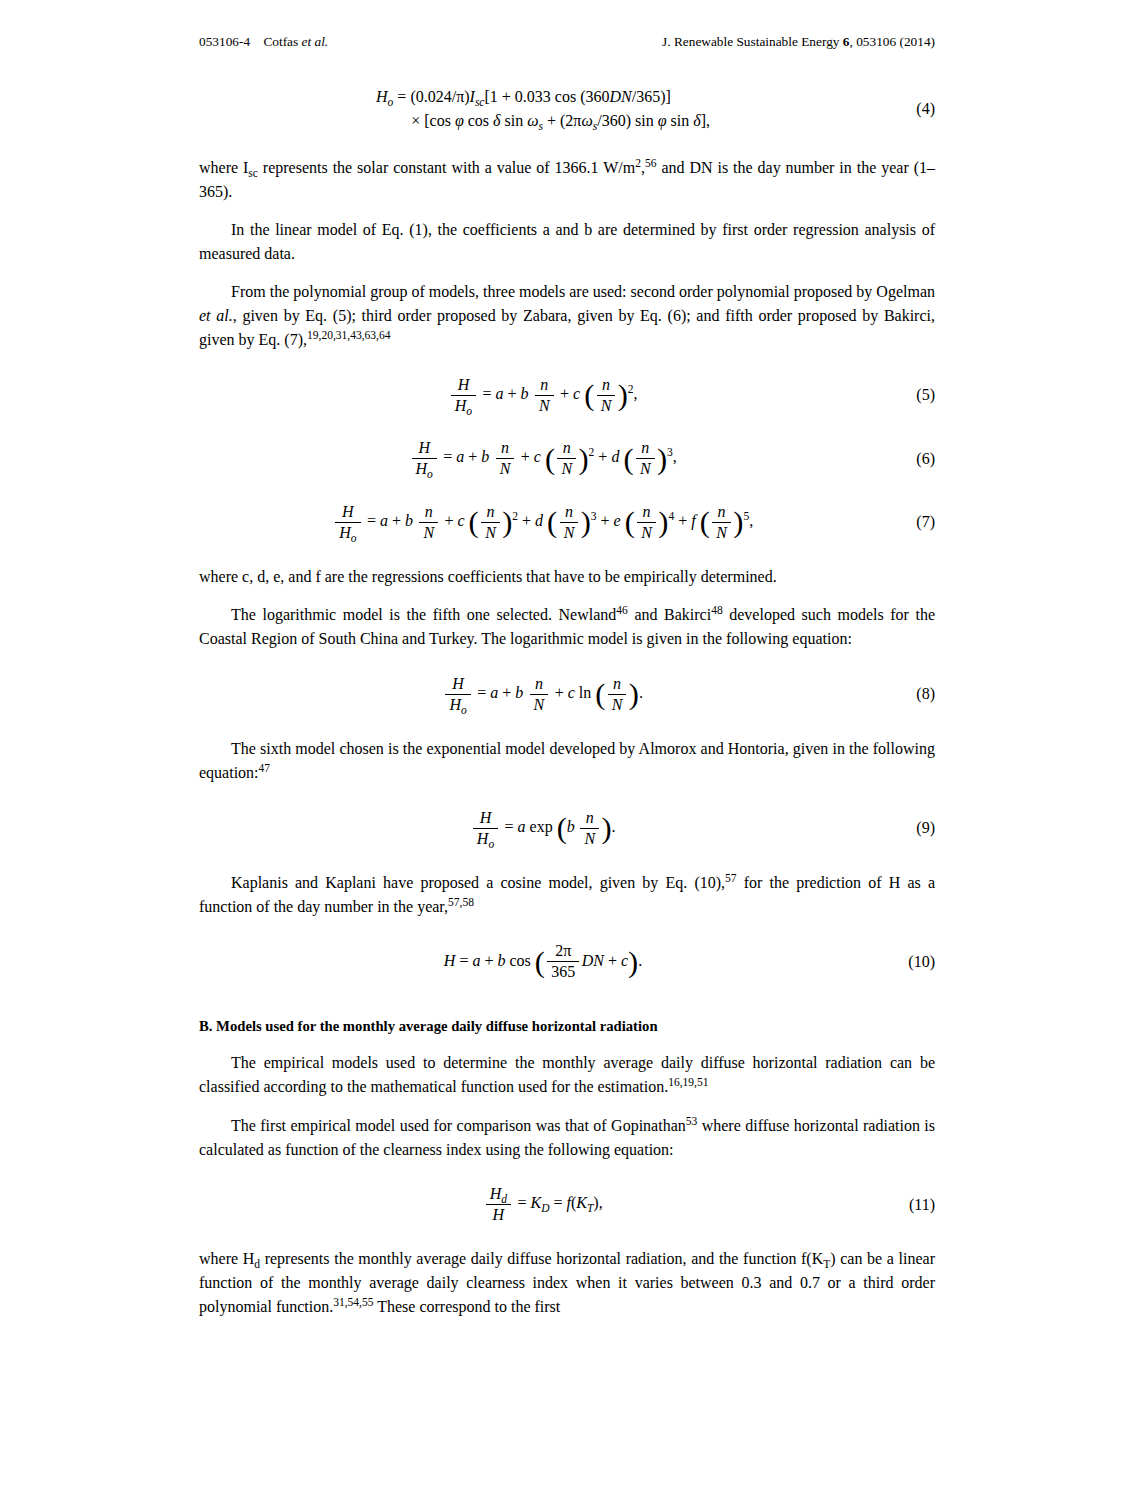053106-4 Cotfas et al.
J. Renewable Sustainable Energy 6, 053106 (2014)
Ho = (0.024/π)Isc[1 + 0.033 cos (360DN/365)] × [cos φ cos δ sin ωs + (2πωs/360) sin φ sin δ],
(4)
where Isc represents the solar constant with a value of 1366.1 W/m2,56 and DN is the day number in the year (1–365).
In the linear model of Eq. (1), the coefficients a and b are determined by first order regression analysis of measured data.
From the polynomial group of models, three models are used: second order polynomial proposed by Ogelman et al., given by Eq. (5); third order proposed by Zabara, given by Eq. (6); and fifth order proposed by Bakirci, given by Eq. (7),19,20,31,43,63,64
HHo = a + b nN + c (nN)2,
(5)
HHo = a + b nN + c (nN)2 + d (nN)3,
(6)
HHo = a + b nN + c (nN)2 + d (nN)3 + e (nN)4 + f (nN)5,
(7)
where c, d, e, and f are the regressions coefficients that have to be empirically determined.
The logarithmic model is the fifth one selected. Newland46 and Bakirci48 developed such models for the Coastal Region of South China and Turkey. The logarithmic model is given in the following equation:
HHo = a + b nN + c ln (nN).
(8)
The sixth model chosen is the exponential model developed by Almorox and Hontoria, given in the following equation:47
HHo = a exp (b nN).
(9)
Kaplanis and Kaplani have proposed a cosine model, given by Eq. (10),57 for the prediction of H as a function of the day number in the year,57,58
H = a + b cos (2π 365 DN + c).
(10)
B. Models used for the monthly average daily diffuse horizontal radiation
The empirical models used to determine the monthly average daily diffuse horizontal radiation can be classified according to the mathematical function used for the estimation.16,19,51
The first empirical model used for comparison was that of Gopinathan53 where diffuse horizontal radiation is calculated as function of the clearness index using the following equation:
Hd H = KD = f(KT),
(11)
where Hd represents the monthly average daily diffuse horizontal radiation, and the function f(KT) can be a linear function of the monthly average daily clearness index when it varies between 0.3 and 0.7 or a third order polynomial function.31,54,55 These correspond to the first